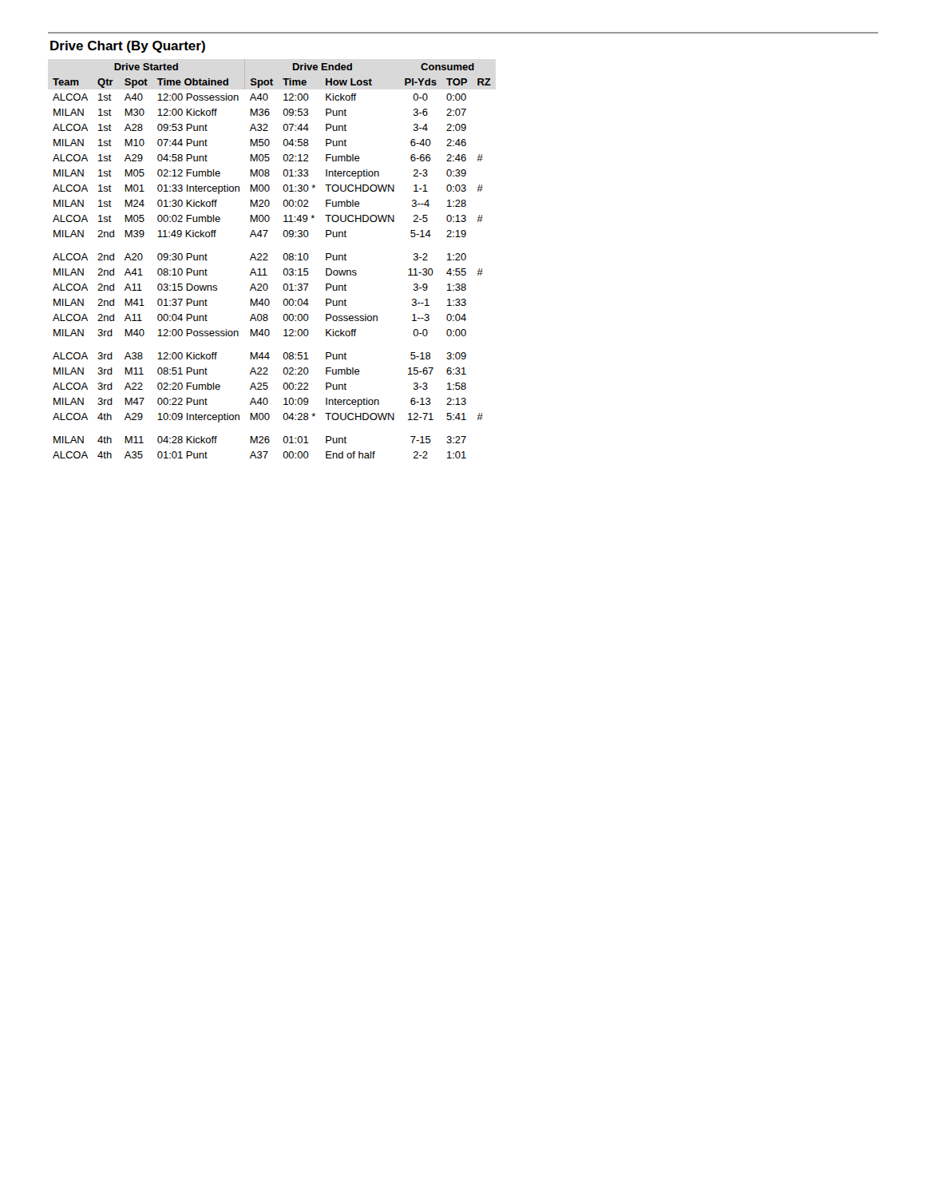Drive Chart (By Quarter)
| Drive Started | Drive Ended | Consumed |
| --- | --- | --- |
| Team | Qtr | Spot | Time Obtained | Spot | Time | How Lost | Pl-Yds | TOP | RZ |
| ALCOA | 1st | A40 | 12:00 Possession | A40 | 12:00 | Kickoff | 0-0 | 0:00 | |
| MILAN | 1st | M30 | 12:00 Kickoff | M36 | 09:53 | Punt | 3-6 | 2:07 | |
| ALCOA | 1st | A28 | 09:53 Punt | A32 | 07:44 | Punt | 3-4 | 2:09 | |
| MILAN | 1st | M10 | 07:44 Punt | M50 | 04:58 | Punt | 6-40 | 2:46 | |
| ALCOA | 1st | A29 | 04:58 Punt | M05 | 02:12 | Fumble | 6-66 | 2:46 | # |
| MILAN | 1st | M05 | 02:12 Fumble | M08 | 01:33 | Interception | 2-3 | 0:39 | |
| ALCOA | 1st | M01 | 01:33 Interception | M00 | 01:30 * | TOUCHDOWN | 1-1 | 0:03 | # |
| MILAN | 1st | M24 | 01:30 Kickoff | M20 | 00:02 | Fumble | 3--4 | 1:28 | |
| ALCOA | 1st | M05 | 00:02 Fumble | M00 | 11:49 * | TOUCHDOWN | 2-5 | 0:13 | # |
| MILAN | 2nd | M39 | 11:49 Kickoff | A47 | 09:30 | Punt | 5-14 | 2:19 | |
| ALCOA | 2nd | A20 | 09:30 Punt | A22 | 08:10 | Punt | 3-2 | 1:20 | |
| MILAN | 2nd | A41 | 08:10 Punt | A11 | 03:15 | Downs | 11-30 | 4:55 | # |
| ALCOA | 2nd | A11 | 03:15 Downs | A20 | 01:37 | Punt | 3-9 | 1:38 | |
| MILAN | 2nd | M41 | 01:37 Punt | M40 | 00:04 | Punt | 3--1 | 1:33 | |
| ALCOA | 2nd | A11 | 00:04 Punt | A08 | 00:00 | Possession | 1--3 | 0:04 | |
| MILAN | 3rd | M40 | 12:00 Possession | M40 | 12:00 | Kickoff | 0-0 | 0:00 | |
| ALCOA | 3rd | A38 | 12:00 Kickoff | M44 | 08:51 | Punt | 5-18 | 3:09 | |
| MILAN | 3rd | M11 | 08:51 Punt | A22 | 02:20 | Fumble | 15-67 | 6:31 | |
| ALCOA | 3rd | A22 | 02:20 Fumble | A25 | 00:22 | Punt | 3-3 | 1:58 | |
| MILAN | 3rd | M47 | 00:22 Punt | A40 | 10:09 | Interception | 6-13 | 2:13 | |
| ALCOA | 4th | A29 | 10:09 Interception | M00 | 04:28 * | TOUCHDOWN | 12-71 | 5:41 | # |
| MILAN | 4th | M11 | 04:28 Kickoff | M26 | 01:01 | Punt | 7-15 | 3:27 | |
| ALCOA | 4th | A35 | 01:01 Punt | A37 | 00:00 | End of half | 2-2 | 1:01 | |